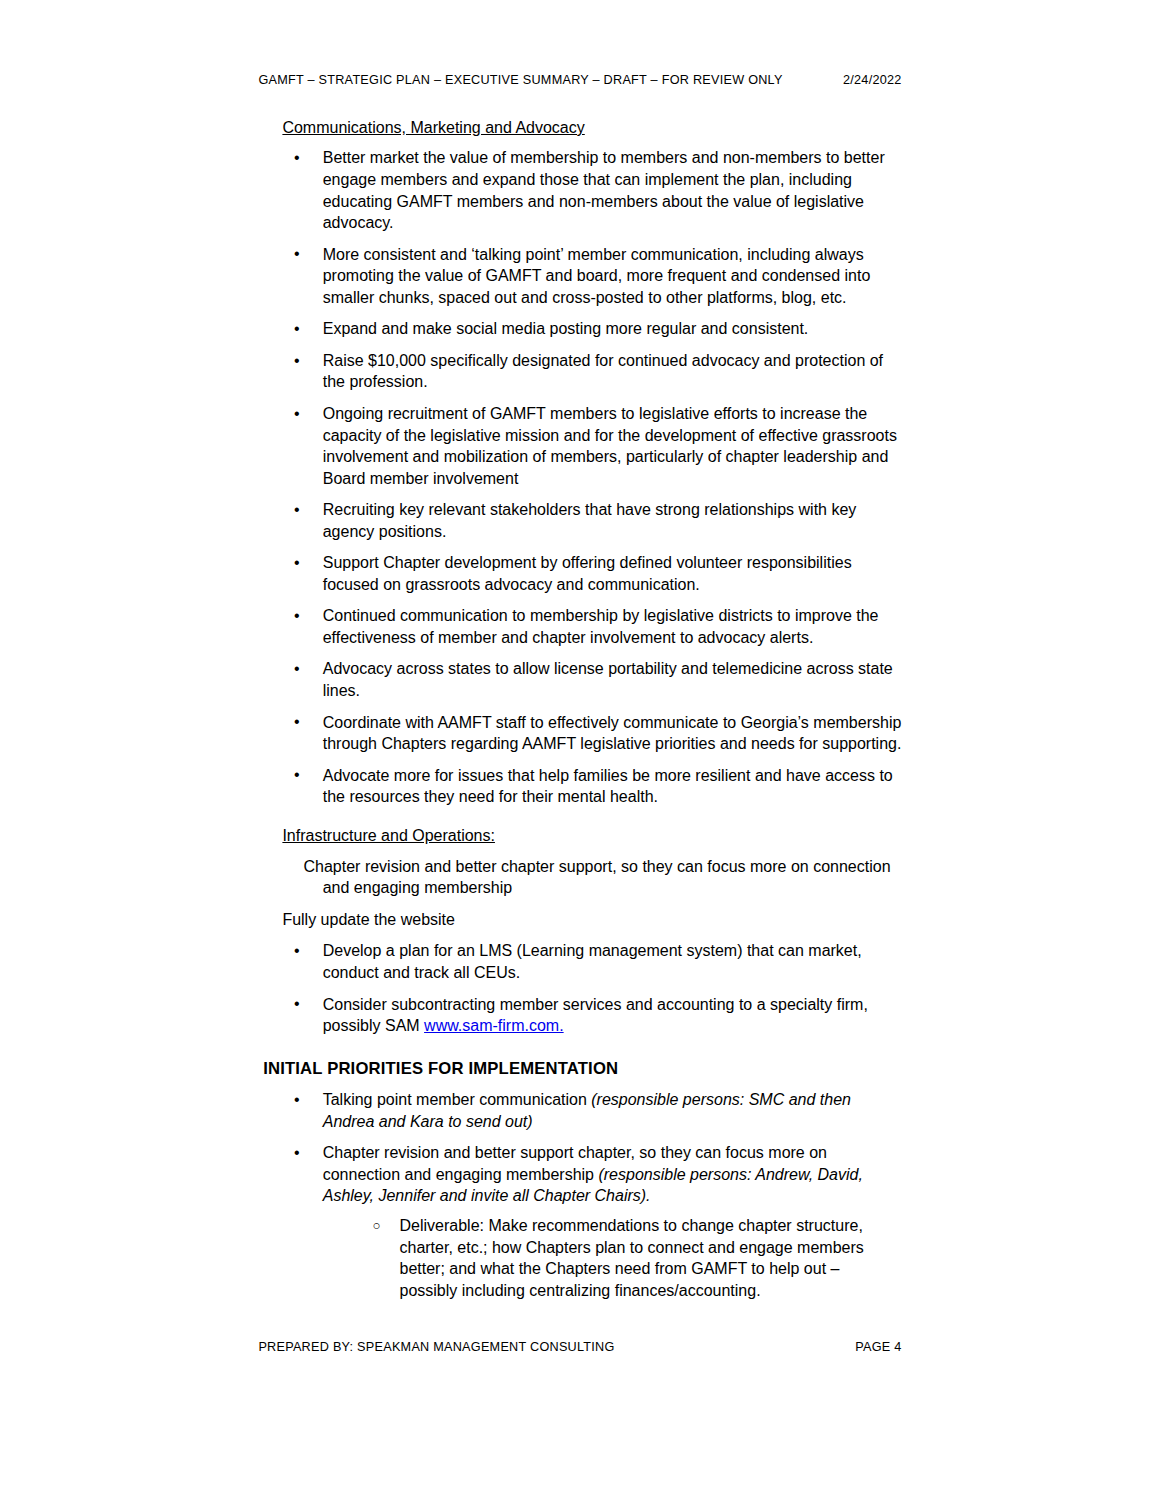GAMFT – Strategic Plan – Executive Summary – Draft – For Review Only 2/24/2022
Communications, Marketing and Advocacy
Better market the value of membership to members and non-members to better engage members and expand those that can implement the plan, including educating GAMFT members and non-members about the value of legislative advocacy.
More consistent and ‘talking point’ member communication, including always promoting the value of GAMFT and board, more frequent and condensed into smaller chunks, spaced out and cross-posted to other platforms, blog, etc.
Expand and make social media posting more regular and consistent.
Raise $10,000 specifically designated for continued advocacy and protection of the profession.
Ongoing recruitment of GAMFT members to legislative efforts to increase the capacity of the legislative mission and for the development of effective grassroots involvement and mobilization of members, particularly of chapter leadership and Board member involvement
Recruiting key relevant stakeholders that have strong relationships with key agency positions.
Support Chapter development by offering defined volunteer responsibilities focused on grassroots advocacy and communication.
Continued communication to membership by legislative districts to improve the effectiveness of member and chapter involvement to advocacy alerts.
Advocacy across states to allow license portability and telemedicine across state lines.
Coordinate with AAMFT staff to effectively communicate to Georgia’s membership through Chapters regarding AAMFT legislative priorities and needs for supporting.
Advocate more for issues that help families be more resilient and have access to the resources they need for their mental health.
Infrastructure and Operations:
Chapter revision and better chapter support, so they can focus more on connection and engaging membership
Fully update the website
Develop a plan for an LMS (Learning management system) that can market, conduct and track all CEUs.
Consider subcontracting member services and accounting to a specialty firm, possibly SAM www.sam-firm.com.
INITIAL PRIORITIES FOR IMPLEMENTATION
Talking point member communication (responsible persons: SMC and then Andrea and Kara to send out)
Chapter revision and better support chapter, so they can focus more on connection and engaging membership (responsible persons: Andrew, David, Ashley, Jennifer and invite all Chapter Chairs).
Deliverable: Make recommendations to change chapter structure, charter, etc.; how Chapters plan to connect and engage members better; and what the Chapters need from GAMFT to help out – possibly including centralizing finances/accounting.
Prepared by: Speakman Management Consulting Page 4